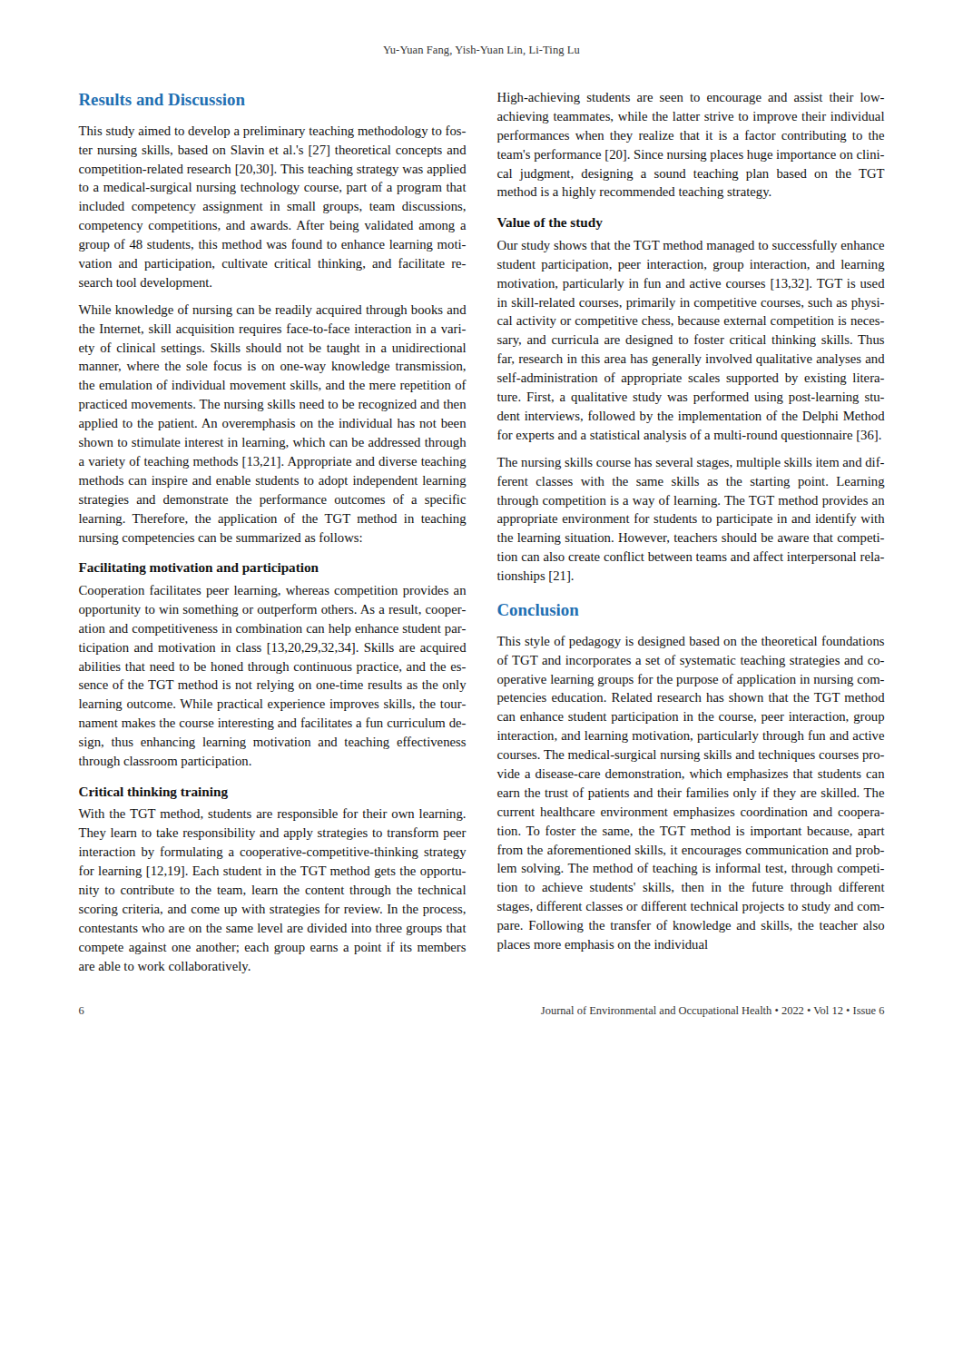Yu-Yuan Fang, Yish-Yuan Lin, Li-Ting Lu
Results and Discussion
This study aimed to develop a preliminary teaching methodology to foster nursing skills, based on Slavin et al.'s [27] theoretical concepts and competition-related research [20,30]. This teaching strategy was applied to a medical-surgical nursing technology course, part of a program that included competency assignment in small groups, team discussions, competency competitions, and awards. After being validated among a group of 48 students, this method was found to enhance learning motivation and participation, cultivate critical thinking, and facilitate research tool development.
While knowledge of nursing can be readily acquired through books and the Internet, skill acquisition requires face-to-face interaction in a variety of clinical settings. Skills should not be taught in a unidirectional manner, where the sole focus is on one-way knowledge transmission, the emulation of individual movement skills, and the mere repetition of practiced movements. The nursing skills need to be recognized and then applied to the patient. An overemphasis on the individual has not been shown to stimulate interest in learning, which can be addressed through a variety of teaching methods [13,21]. Appropriate and diverse teaching methods can inspire and enable students to adopt independent learning strategies and demonstrate the performance outcomes of a specific learning. Therefore, the application of the TGT method in teaching nursing competencies can be summarized as follows:
Facilitating motivation and participation
Cooperation facilitates peer learning, whereas competition provides an opportunity to win something or outperform others. As a result, cooperation and competitiveness in combination can help enhance student participation and motivation in class [13,20,29,32,34]. Skills are acquired abilities that need to be honed through continuous practice, and the essence of the TGT method is not relying on one-time results as the only learning outcome. While practical experience improves skills, the tournament makes the course interesting and facilitates a fun curriculum design, thus enhancing learning motivation and teaching effectiveness through classroom participation.
Critical thinking training
With the TGT method, students are responsible for their own learning. They learn to take responsibility and apply strategies to transform peer interaction by formulating a cooperative-competitive-thinking strategy for learning [12,19]. Each student in the TGT method gets the opportunity to contribute to the team, learn the content through the technical scoring criteria, and come up with strategies for review. In the process, contestants who are on the same level are divided into three groups that compete against one another; each group earns a point if its members are able to work collaboratively.
High-achieving students are seen to encourage and assist their low-achieving teammates, while the latter strive to improve their individual performances when they realize that it is a factor contributing to the team's performance [20]. Since nursing places huge importance on clinical judgment, designing a sound teaching plan based on the TGT method is a highly recommended teaching strategy.
Value of the study
Our study shows that the TGT method managed to successfully enhance student participation, peer interaction, group interaction, and learning motivation, particularly in fun and active courses [13,32]. TGT is used in skill-related courses, primarily in competitive courses, such as physical activity or competitive chess, because external competition is necessary, and curricula are designed to foster critical thinking skills. Thus far, research in this area has generally involved qualitative analyses and self-administration of appropriate scales supported by existing literature. First, a qualitative study was performed using post-learning student interviews, followed by the implementation of the Delphi Method for experts and a statistical analysis of a multi-round questionnaire [36].
The nursing skills course has several stages, multiple skills item and different classes with the same skills as the starting point. Learning through competition is a way of learning. The TGT method provides an appropriate environment for students to participate in and identify with the learning situation. However, teachers should be aware that competition can also create conflict between teams and affect interpersonal relationships [21].
Conclusion
This style of pedagogy is designed based on the theoretical foundations of TGT and incorporates a set of systematic teaching strategies and cooperative learning groups for the purpose of application in nursing competencies education. Related research has shown that the TGT method can enhance student participation in the course, peer interaction, group interaction, and learning motivation, particularly through fun and active courses. The medical-surgical nursing skills and techniques courses provide a disease-care demonstration, which emphasizes that students can earn the trust of patients and their families only if they are skilled. The current healthcare environment emphasizes coordination and cooperation. To foster the same, the TGT method is important because, apart from the aforementioned skills, it encourages communication and problem solving. The method of teaching is informal test, through competition to achieve students' skills, then in the future through different stages, different classes or different technical projects to study and compare. Following the transfer of knowledge and skills, the teacher also places more emphasis on the individual
6 Journal of Environmental and Occupational Health • 2022 • Vol 12 • Issue 6